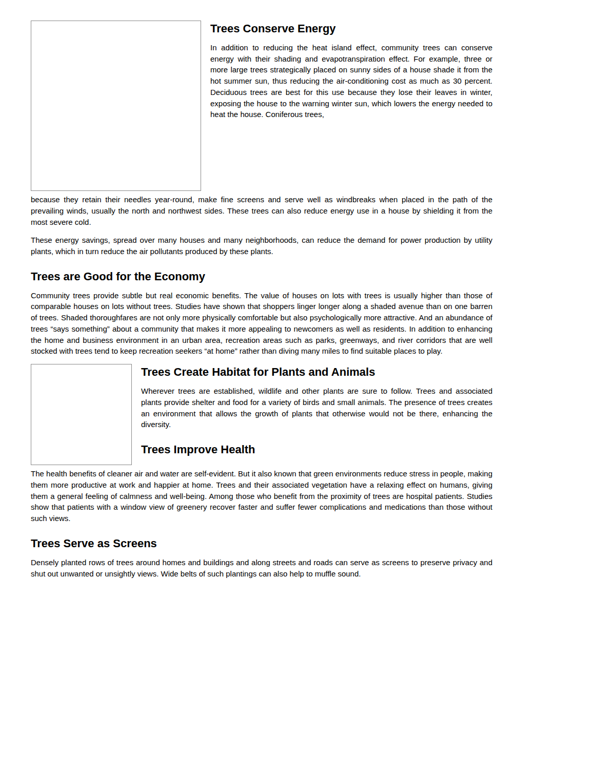Trees Conserve Energy
In addition to reducing the heat island effect, community trees can conserve energy with their shading and evapotranspiration effect. For example, three or more large trees strategically placed on sunny sides of a house shade it from the hot summer sun, thus reducing the air-conditioning cost as much as 30 percent. Deciduous trees are best for this use because they lose their leaves in winter, exposing the house to the warning winter sun, which lowers the energy needed to heat the house. Coniferous trees,
because they retain their needles year-round, make fine screens and serve well as windbreaks when placed in the path of the prevailing winds, usually the north and northwest sides. These trees can also reduce energy use in a house by shielding it from the most severe cold.
These energy savings, spread over many houses and many neighborhoods, can reduce the demand for power production by utility plants, which in turn reduce the air pollutants produced by these plants.
Trees are Good for the Economy
Community trees provide subtle but real economic benefits. The value of houses on lots with trees is usually higher than those of comparable houses on lots without trees. Studies have shown that shoppers linger longer along a shaded avenue than on one barren of trees. Shaded thoroughfares are not only more physically comfortable but also psychologically more attractive. And an abundance of trees “says something” about a community that makes it more appealing to newcomers as well as residents. In addition to enhancing the home and business environment in an urban area, recreation areas such as parks, greenways, and river corridors that are well stocked with trees tend to keep recreation seekers “at home” rather than diving many miles to find suitable places to play.
Trees Create Habitat for Plants and Animals
Wherever trees are established, wildlife and other plants are sure to follow. Trees and associated plants provide shelter and food for a variety of birds and small animals. The presence of trees creates an environment that allows the growth of plants that otherwise would not be there, enhancing the diversity.
Trees Improve Health
The health benefits of cleaner air and water are self-evident. But it also known that green environments reduce stress in people, making them more productive at work and happier at home. Trees and their associated vegetation have a relaxing effect on humans, giving them a general feeling of calmness and well-being. Among those who benefit from the proximity of trees are hospital patients. Studies show that patients with a window view of greenery recover faster and suffer fewer complications and medications than those without such views.
Trees Serve as Screens
Densely planted rows of trees around homes and buildings and along streets and roads can serve as screens to preserve privacy and shut out unwanted or unsightly views. Wide belts of such plantings can also help to muffle sound.